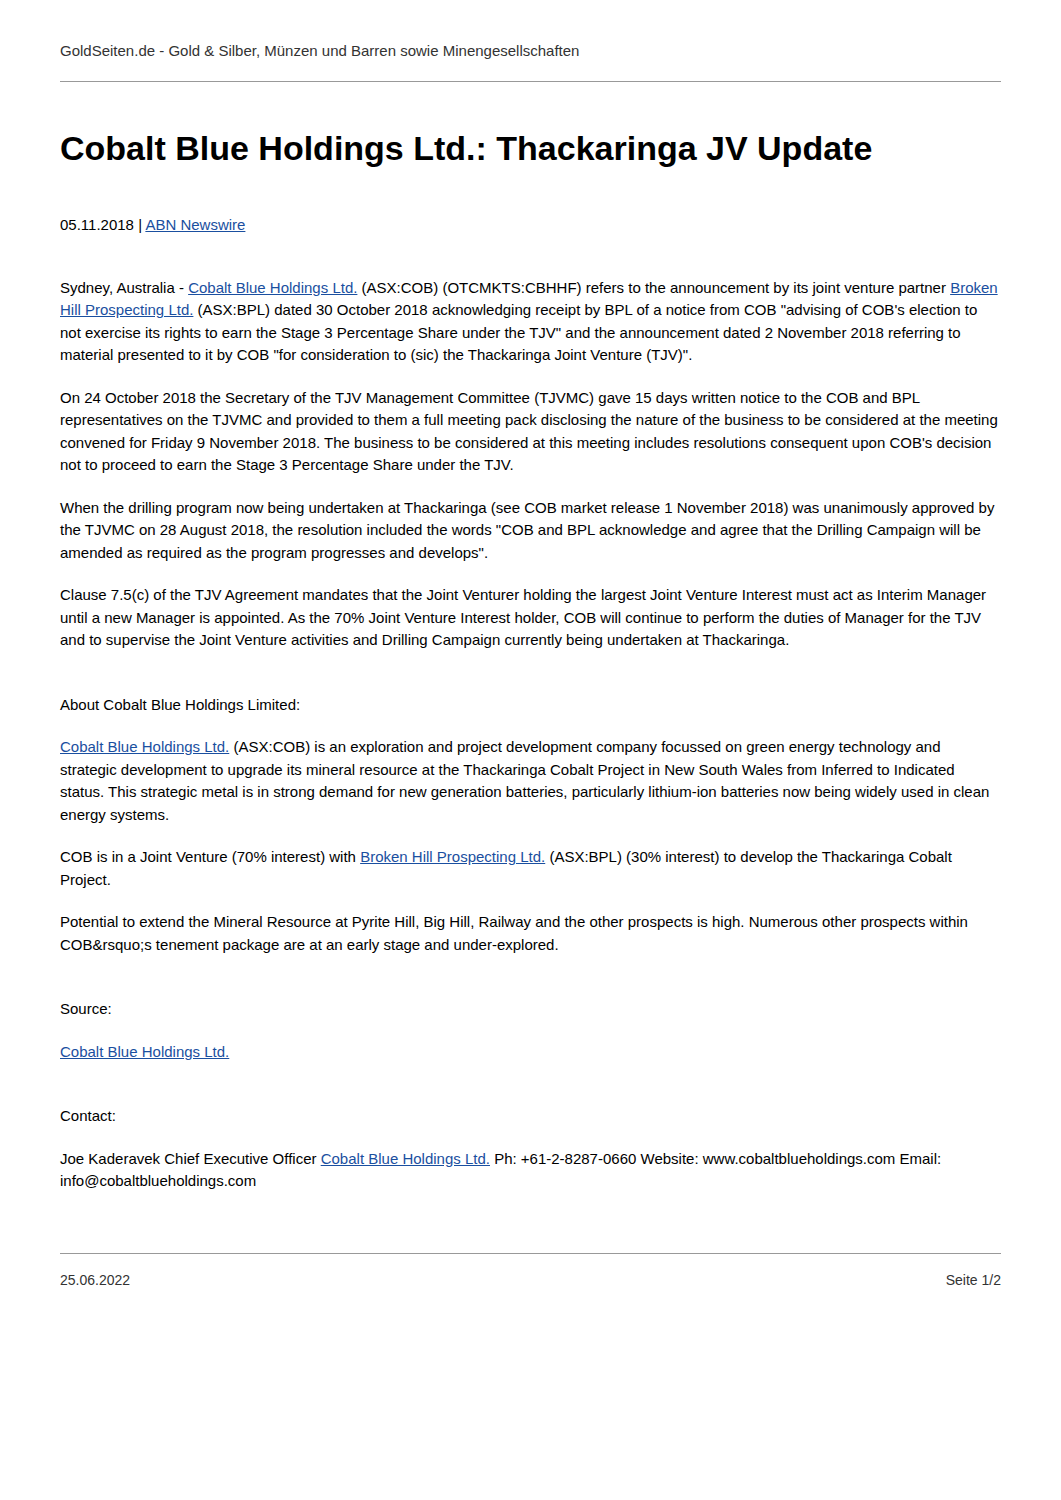GoldSeiten.de - Gold & Silber, Münzen und Barren sowie Minengesellschaften
Cobalt Blue Holdings Ltd.: Thackaringa JV Update
05.11.2018 | ABN Newswire
Sydney, Australia - Cobalt Blue Holdings Ltd. (ASX:COB) (OTCMKTS:CBHHF) refers to the announcement by its joint venture partner Broken Hill Prospecting Ltd. (ASX:BPL) dated 30 October 2018 acknowledging receipt by BPL of a notice from COB "advising of COB's election to not exercise its rights to earn the Stage 3 Percentage Share under the TJV" and the announcement dated 2 November 2018 referring to material presented to it by COB "for consideration to (sic) the Thackaringa Joint Venture (TJV)".
On 24 October 2018 the Secretary of the TJV Management Committee (TJVMC) gave 15 days written notice to the COB and BPL representatives on the TJVMC and provided to them a full meeting pack disclosing the nature of the business to be considered at the meeting convened for Friday 9 November 2018. The business to be considered at this meeting includes resolutions consequent upon COB's decision not to proceed to earn the Stage 3 Percentage Share under the TJV.
When the drilling program now being undertaken at Thackaringa (see COB market release 1 November 2018) was unanimously approved by the TJVMC on 28 August 2018, the resolution included the words "COB and BPL acknowledge and agree that the Drilling Campaign will be amended as required as the program progresses and develops".
Clause 7.5(c) of the TJV Agreement mandates that the Joint Venturer holding the largest Joint Venture Interest must act as Interim Manager until a new Manager is appointed. As the 70% Joint Venture Interest holder, COB will continue to perform the duties of Manager for the TJV and to supervise the Joint Venture activities and Drilling Campaign currently being undertaken at Thackaringa.
About Cobalt Blue Holdings Limited:
Cobalt Blue Holdings Ltd. (ASX:COB) is an exploration and project development company focussed on green energy technology and strategic development to upgrade its mineral resource at the Thackaringa Cobalt Project in New South Wales from Inferred to Indicated status. This strategic metal is in strong demand for new generation batteries, particularly lithium-ion batteries now being widely used in clean energy systems.
COB is in a Joint Venture (70% interest) with Broken Hill Prospecting Ltd. (ASX:BPL) (30% interest) to develop the Thackaringa Cobalt Project.
Potential to extend the Mineral Resource at Pyrite Hill, Big Hill, Railway and the other prospects is high. Numerous other prospects within COB&rsquo;s tenement package are at an early stage and under-explored.
Source:
Cobalt Blue Holdings Ltd.
Contact:
Joe Kaderavek Chief Executive Officer Cobalt Blue Holdings Ltd. Ph: +61-2-8287-0660 Website: www.cobaltblueholdings.com Email: info@cobaltblueholdings.com
25.06.2022 Seite 1/2